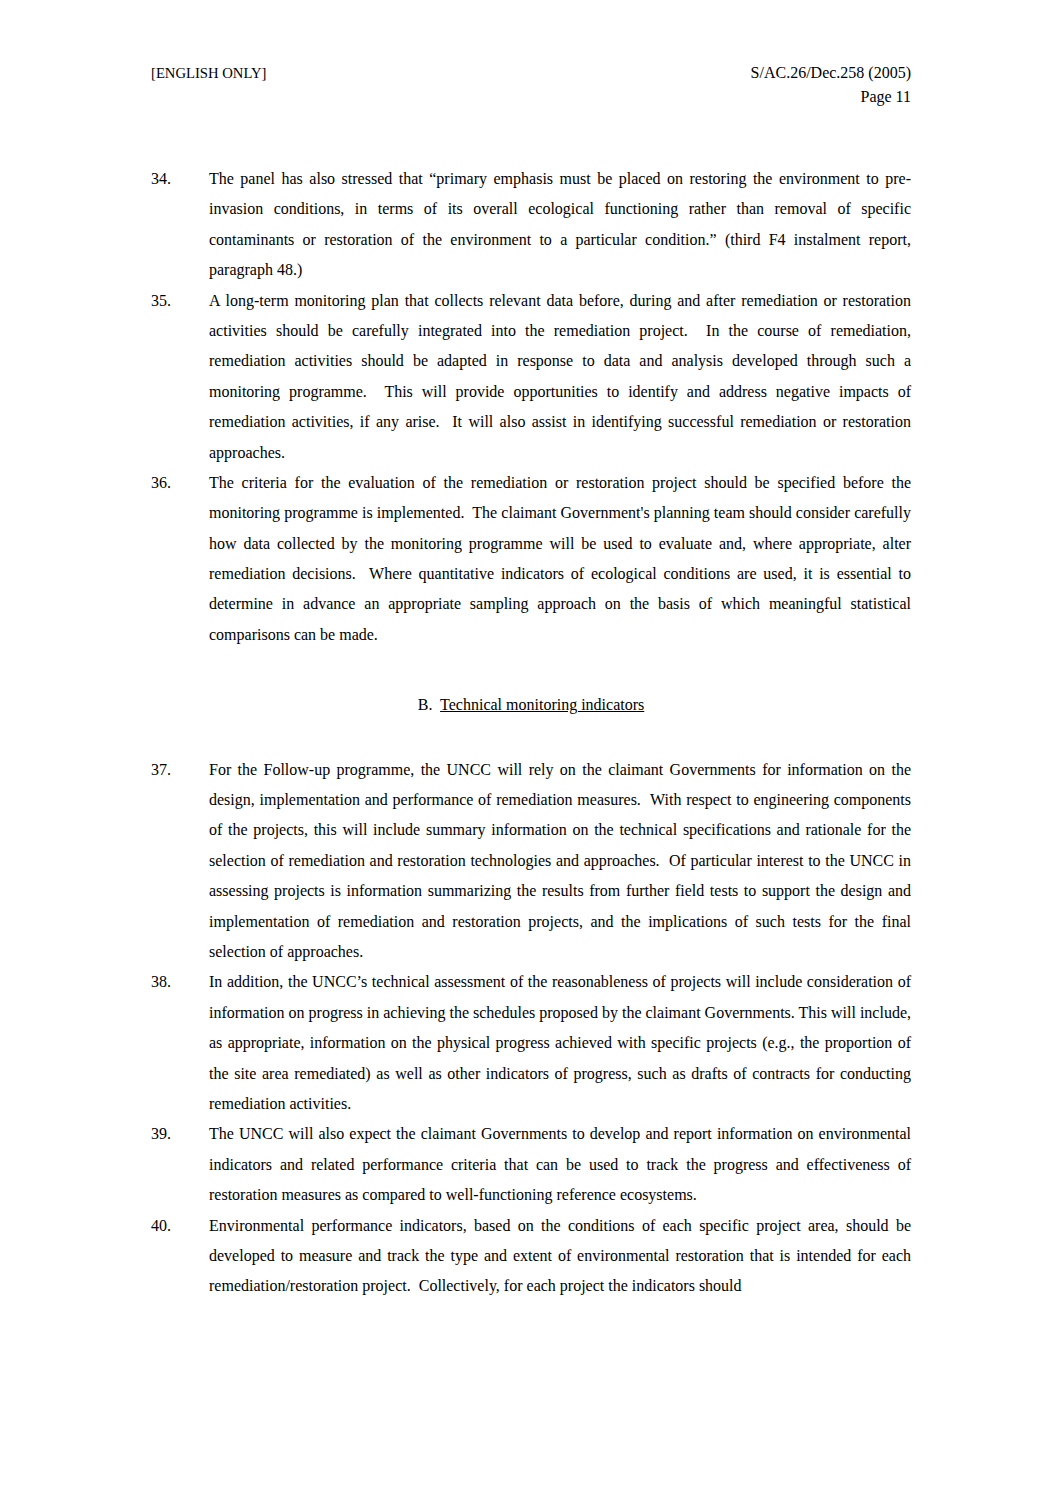[ENGLISH ONLY]
S/AC.26/Dec.258 (2005)
Page 11
34.
The panel has also stressed that “primary emphasis must be placed on restoring the environment to pre-invasion conditions, in terms of its overall ecological functioning rather than removal of specific contaminants or restoration of the environment to a particular condition.” (third F4 instalment report, paragraph 48.)
35.
A long-term monitoring plan that collects relevant data before, during and after remediation or restoration activities should be carefully integrated into the remediation project. In the course of remediation, remediation activities should be adapted in response to data and analysis developed through such a monitoring programme. This will provide opportunities to identify and address negative impacts of remediation activities, if any arise. It will also assist in identifying successful remediation or restoration approaches.
36.
The criteria for the evaluation of the remediation or restoration project should be specified before the monitoring programme is implemented. The claimant Government's planning team should consider carefully how data collected by the monitoring programme will be used to evaluate and, where appropriate, alter remediation decisions. Where quantitative indicators of ecological conditions are used, it is essential to determine in advance an appropriate sampling approach on the basis of which meaningful statistical comparisons can be made.
B. Technical monitoring indicators
37.
For the Follow-up programme, the UNCC will rely on the claimant Governments for information on the design, implementation and performance of remediation measures. With respect to engineering components of the projects, this will include summary information on the technical specifications and rationale for the selection of remediation and restoration technologies and approaches. Of particular interest to the UNCC in assessing projects is information summarizing the results from further field tests to support the design and implementation of remediation and restoration projects, and the implications of such tests for the final selection of approaches.
38.
In addition, the UNCC’s technical assessment of the reasonableness of projects will include consideration of information on progress in achieving the schedules proposed by the claimant Governments. This will include, as appropriate, information on the physical progress achieved with specific projects (e.g., the proportion of the site area remediated) as well as other indicators of progress, such as drafts of contracts for conducting remediation activities.
39.
The UNCC will also expect the claimant Governments to develop and report information on environmental indicators and related performance criteria that can be used to track the progress and effectiveness of restoration measures as compared to well-functioning reference ecosystems.
40.
Environmental performance indicators, based on the conditions of each specific project area, should be developed to measure and track the type and extent of environmental restoration that is intended for each remediation/restoration project. Collectively, for each project the indicators should